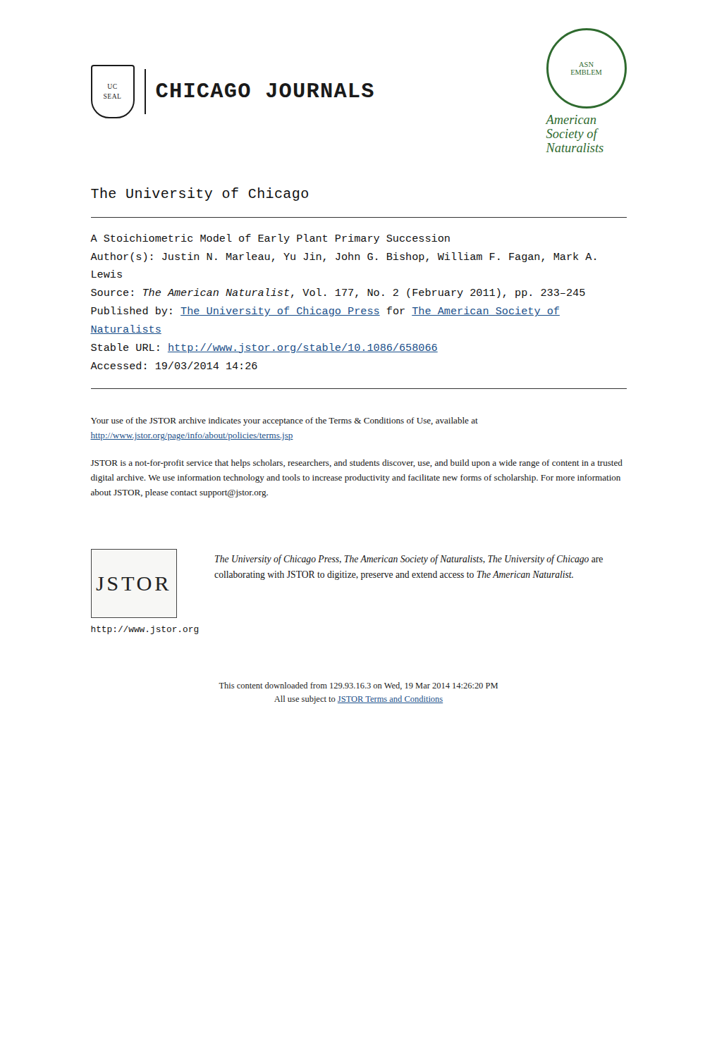UC
SEAL
CHICAGO JOURNALS
ASN
EMBLEM
American Society of Naturalists
The University of Chicago
A Stoichiometric Model of Early Plant Primary Succession Author(s): Justin N. Marleau, Yu Jin, John G. Bishop, William F. Fagan, Mark A. Lewis
Source: The American Naturalist, Vol. 177, No. 2 (February 2011), pp. 233–245
Published by: The University of Chicago Press for The American Society of Naturalists
Stable URL: http://www.jstor.org/stable/10.1086/658066
Accessed: 19/03/2014 14:26
Your use of the JSTOR archive indicates your acceptance of the Terms & Conditions of Use, available at
http://www.jstor.org/page/info/about/policies/terms.jsp
JSTOR is a not-for-profit service that helps scholars, researchers, and students discover, use, and build upon a wide range of content in a trusted digital archive. We use information technology and tools to increase productivity and facilitate new forms of scholarship. For more information about JSTOR, please contact support@jstor.org.
JSTOR
http://www.jstor.org
The University of Chicago Press, The American Society of Naturalists, The University of Chicago are collaborating with JSTOR to digitize, preserve and extend access to The American Naturalist.
This content downloaded from 129.93.16.3 on Wed, 19 Mar 2014 14:26:20 PM
All use subject to JSTOR Terms and Conditions